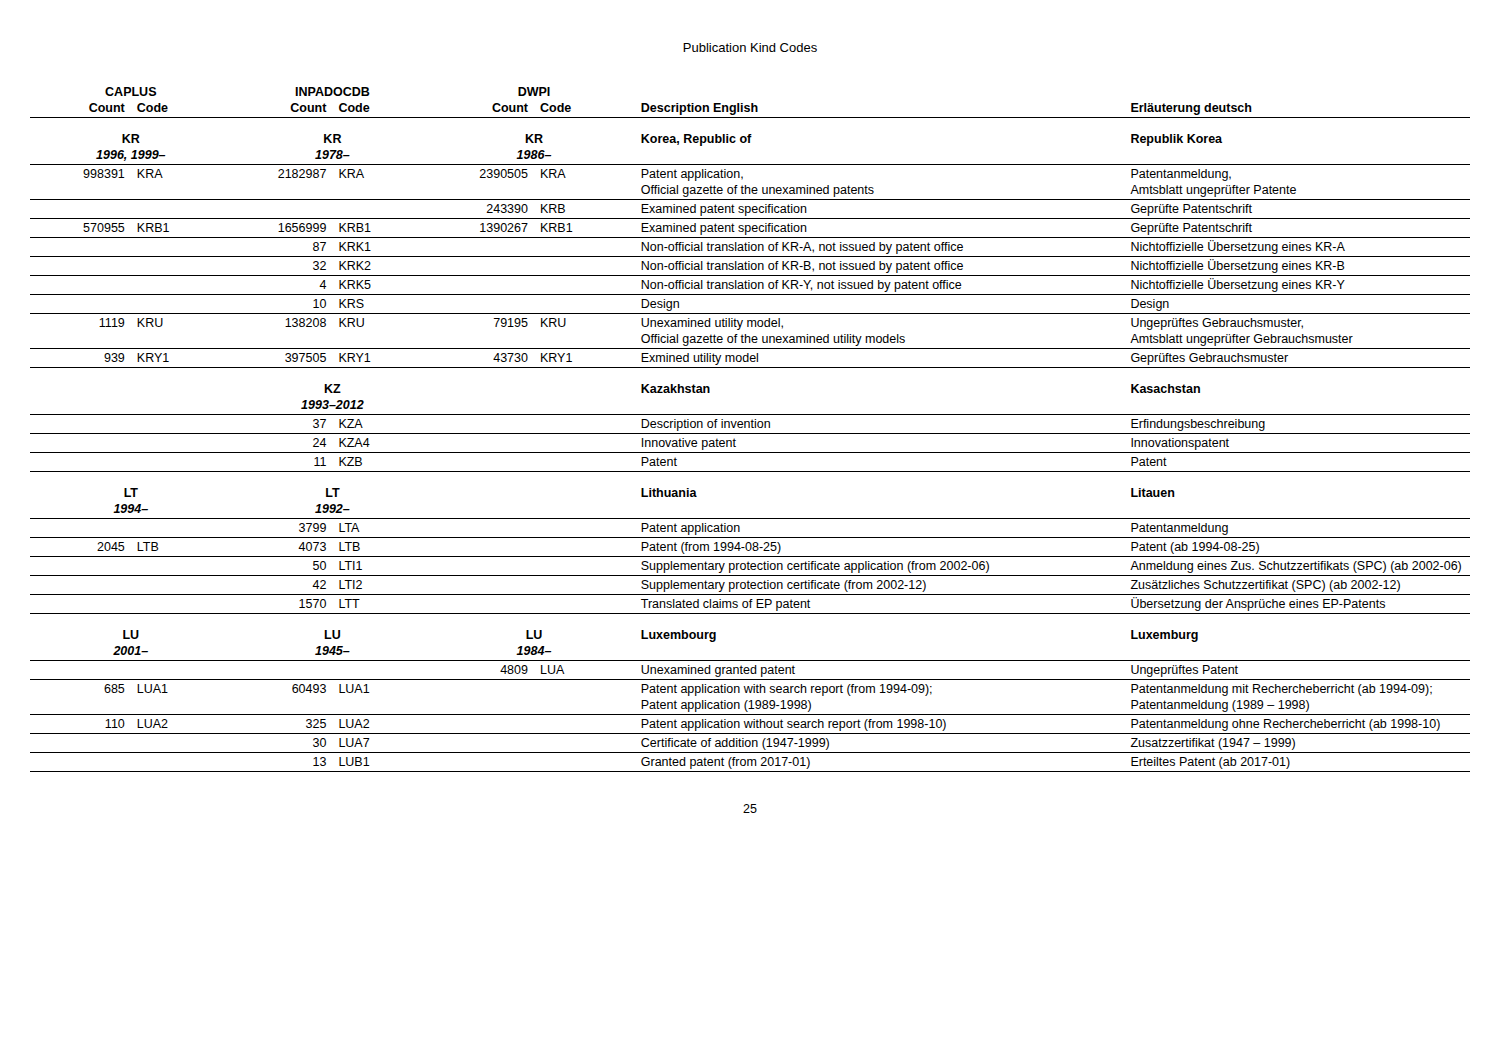Publication Kind Codes
| CAPLUS | INPADOCDB | DWPI | | |
| --- | --- | --- | --- | --- |
| Count | Code | Count | Code | Count | Code | Description English | Erläuterung deutsch |
| KR | KR | KR | Korea, Republic of | Republik Korea |
| 1996, 1999– | 1978– | 1986– | | |
| 998391 | KRA | 2182987 | KRA | 2390505 | KRA | Patent application, | Patentanmeldung, |
| | | | | | | Official gazette of the unexamined patents | Amtsblatt ungeprüfter Patente |
| | | | | 243390 | KRB | Examined patent specification | Geprüfte Patentschrift |
| 570955 | KRB1 | 1656999 | KRB1 | 1390267 | KRB1 | Examined patent specification | Geprüfte Patentschrift |
| | | 87 | KRK1 | | | Non-official translation of KR-A, not issued by patent office | Nichtoffizielle Übersetzung eines KR-A |
| | | 32 | KRK2 | | | Non-official translation of KR-B, not issued by patent office | Nichtoffizielle Übersetzung eines KR-B |
| | | 4 | KRK5 | | | Non-official translation of KR-Y, not issued by patent office | Nichtoffizielle Übersetzung eines KR-Y |
| | | 10 | KRS | | | Design | Design |
| 1119 | KRU | 138208 | KRU | 79195 | KRU | Unexamined utility model, | Ungeprüftes Gebrauchsmuster, |
| | | | | | | Official gazette of the unexamined utility models | Amtsblatt ungeprüfter Gebrauchsmuster |
| 939 | KRY1 | 397505 | KRY1 | 43730 | KRY1 | Exmined utility model | Geprüftes Gebrauchsmuster |
| | KZ | | Kazakhstan | Kasachstan |
| | 1993–2012 | | | |
| | | 37 | KZA | | | Description of invention | Erfindungsbeschreibung |
| | | 24 | KZA4 | | | Innovative patent | Innovationspatent |
| | | 11 | KZB | | | Patent | Patent |
| LT | LT | | Lithuania | Litauen |
| 1994– | 1992– | | | |
| | | 3799 | LTA | | | Patent application | Patentanmeldung |
| 2045 | LTB | 4073 | LTB | | | Patent (from 1994-08-25) | Patent (ab 1994-08-25) |
| | | 50 | LTI1 | | | Supplementary protection certificate application (from 2002-06) | Anmeldung eines Zus. Schutzzertifikats (SPC) (ab 2002-06) |
| | | 42 | LTI2 | | | Supplementary protection certificate (from 2002-12) | Zusätzliches Schutzzertifikat (SPC) (ab 2002-12) |
| | | 1570 | LTT | | | Translated claims of EP patent | Übersetzung der Ansprüche eines EP-Patents |
| LU | LU | LU | Luxembourg | Luxemburg |
| 2001– | 1945– | 1984– | | |
| | | | | 4809 | LUA | Unexamined granted patent | Ungeprüftes Patent |
| 685 | LUA1 | 60493 | LUA1 | | | Patent application with search report (from 1994-09); | Patentanmeldung mit Rechercheberricht (ab 1994-09); |
| | | | | | | Patent application (1989-1998) | Patentanmeldung (1989 – 1998) |
| 110 | LUA2 | 325 | LUA2 | | | Patent application without search report (from 1998-10) | Patentanmeldung ohne Rechercheberricht (ab 1998-10) |
| | | 30 | LUA7 | | | Certificate of addition (1947-1999) | Zusatzzertifikat (1947 – 1999) |
| | | 13 | LUB1 | | | Granted patent (from 2017-01) | Erteiltes Patent (ab 2017-01) |
25